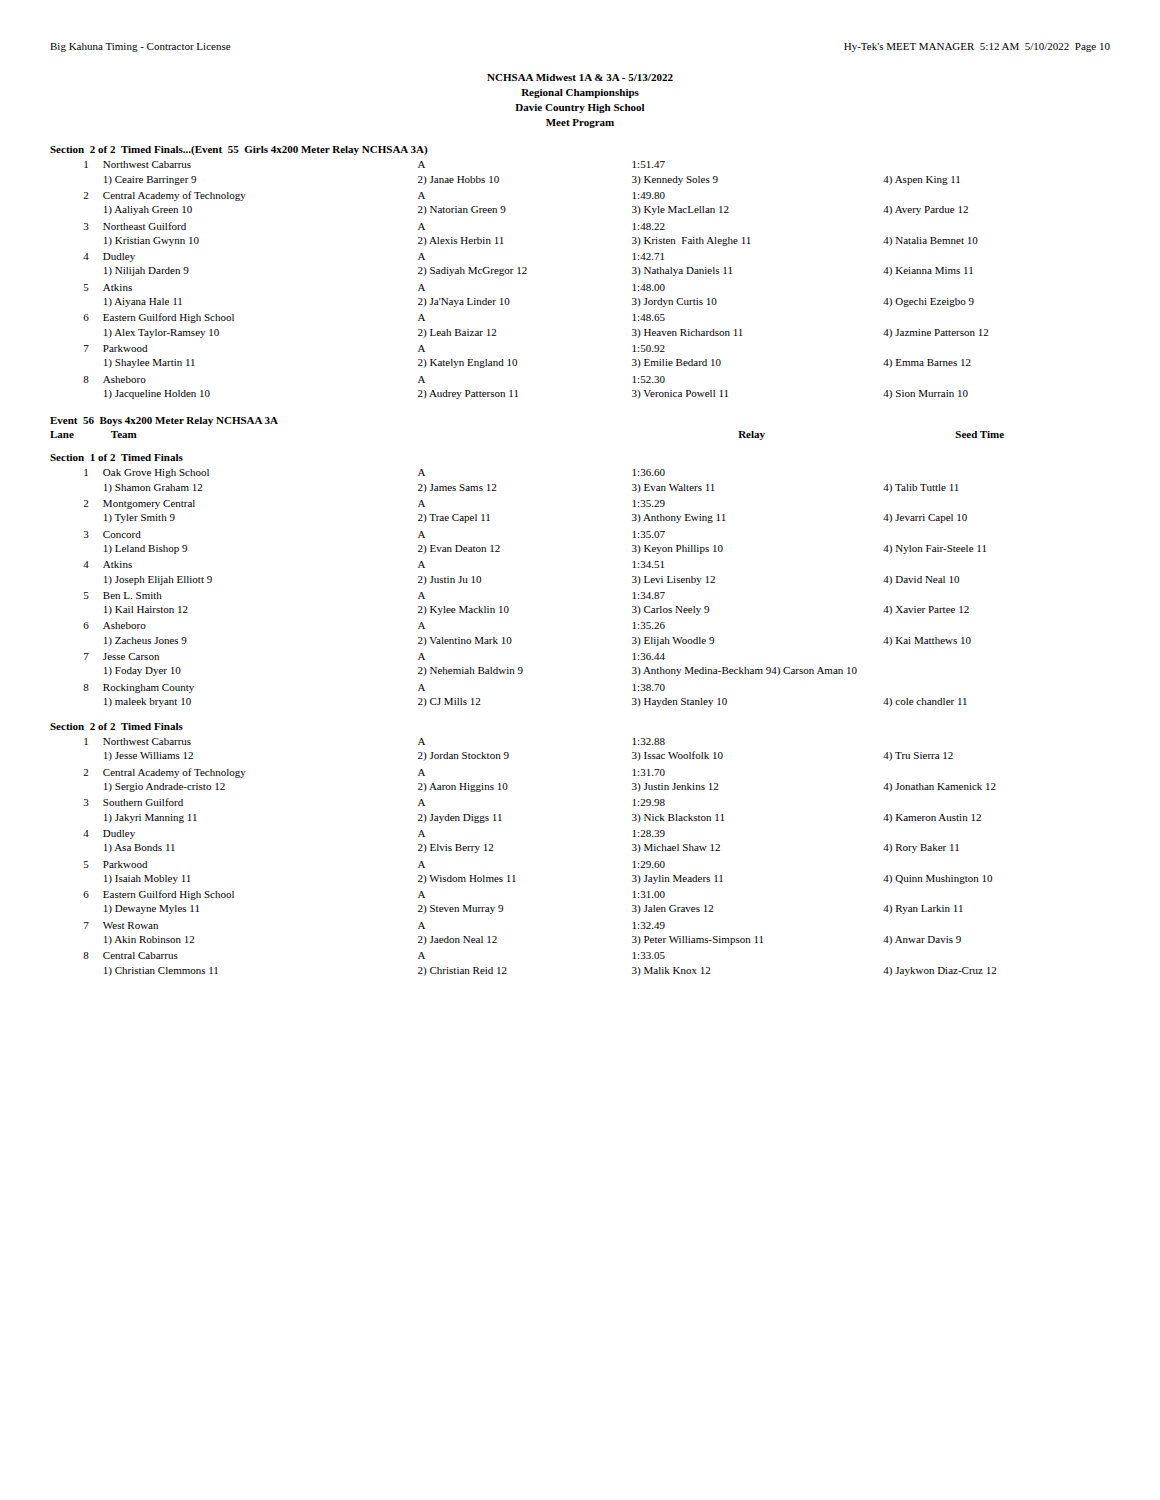Big Kahuna Timing - Contractor License Hy-Tek's MEET MANAGER 5:12 AM 5/10/2022 Page 10
NCHSAA Midwest 1A & 3A - 5/13/2022
Regional Championships
Davie Country High School
Meet Program
Section 2 of 2 Timed Finals...(Event 55 Girls 4x200 Meter Relay NCHSAA 3A)
| 1 | Northwest Cabarrus | A | 1:51.47 |
| | 1) Ceaire Barringer 9 | 2) Janae Hobbs 10 | 3) Kennedy Soles 9 | 4) Aspen King 11 |
| 2 | Central Academy of Technology | A | 1:49.80 |
| | 1) Aaliyah Green 10 | 2) Natorian Green 9 | 3) Kyle MacLellan 12 | 4) Avery Pardue 12 |
| 3 | Northeast Guilford | A | 1:48.22 |
| | 1) Kristian Gwynn 10 | 2) Alexis Herbin 11 | 3) Kristen Faith Aleghe 11 | 4) Natalia Bemnet 10 |
| 4 | Dudley | A | 1:42.71 |
| | 1) Nilijah Darden 9 | 2) Sadiyah McGregor 12 | 3) Nathalya Daniels 11 | 4) Keianna Mims 11 |
| 5 | Atkins | A | 1:48.00 |
| | 1) Aiyana Hale 11 | 2) Ja'Naya Linder 10 | 3) Jordyn Curtis 10 | 4) Ogechi Ezeigbo 9 |
| 6 | Eastern Guilford High School | A | 1:48.65 |
| | 1) Alex Taylor-Ramsey 10 | 2) Leah Baizar 12 | 3) Heaven Richardson 11 | 4) Jazmine Patterson 12 |
| 7 | Parkwood | A | 1:50.92 |
| | 1) Shaylee Martin 11 | 2) Katelyn England 10 | 3) Emilie Bedard 10 | 4) Emma Barnes 12 |
| 8 | Asheboro | A | 1:52.30 |
| | 1) Jacqueline Holden 10 | 2) Audrey Patterson 11 | 3) Veronica Powell 11 | 4) Sion Murrain 10 |
Event 56 Boys 4x200 Meter Relay NCHSAA 3A
| Lane | Team | Relay | Seed Time |
Section 1 of 2 Timed Finals
| 1 | Oak Grove High School | A | 1:36.60 |
| | 1) Shamon Graham 12 | 2) James Sams 12 | 3) Evan Walters 11 | 4) Talib Tuttle 11 |
| 2 | Montgomery Central | A | 1:35.29 |
| | 1) Tyler Smith 9 | 2) Trae Capel 11 | 3) Anthony Ewing 11 | 4) Jevarri Capel 10 |
| 3 | Concord | A | 1:35.07 |
| | 1) Leland Bishop 9 | 2) Evan Deaton 12 | 3) Keyon Phillips 10 | 4) Nylon Fair-Steele 11 |
| 4 | Atkins | A | 1:34.51 |
| | 1) Joseph Elijah Elliott 9 | 2) Justin Ju 10 | 3) Levi Lisenby 12 | 4) David Neal 10 |
| 5 | Ben L. Smith | A | 1:34.87 |
| | 1) Kail Hairston 12 | 2) Kylee Macklin 10 | 3) Carlos Neely 9 | 4) Xavier Partee 12 |
| 6 | Asheboro | A | 1:35.26 |
| | 1) Zacheus Jones 9 | 2) Valentino Mark 10 | 3) Elijah Woodle 9 | 4) Kai Matthews 10 |
| 7 | Jesse Carson | A | 1:36.44 |
| | 1) Foday Dyer 10 | 2) Nehemiah Baldwin 9 | 3) Anthony Medina-Beckham 94) Carson Aman 10 | |
| 8 | Rockingham County | A | 1:38.70 |
| | 1) maleek bryant 10 | 2) CJ Mills 12 | 3) Hayden Stanley 10 | 4) cole chandler 11 |
Section 2 of 2 Timed Finals
| 1 | Northwest Cabarrus | A | 1:32.88 |
| | 1) Jesse Williams 12 | 2) Jordan Stockton 9 | 3) Issac Woolfolk 10 | 4) Tru Sierra 12 |
| 2 | Central Academy of Technology | A | 1:31.70 |
| | 1) Sergio Andrade-cristo 12 | 2) Aaron Higgins 10 | 3) Justin Jenkins 12 | 4) Jonathan Kamenick 12 |
| 3 | Southern Guilford | A | 1:29.98 |
| | 1) Jakyri Manning 11 | 2) Jayden Diggs 11 | 3) Nick Blackston 11 | 4) Kameron Austin 12 |
| 4 | Dudley | A | 1:28.39 |
| | 1) Asa Bonds 11 | 2) Elvis Berry 12 | 3) Michael Shaw 12 | 4) Rory Baker 11 |
| 5 | Parkwood | A | 1:29.60 |
| | 1) Isaiah Mobley 11 | 2) Wisdom Holmes 11 | 3) Jaylin Meaders 11 | 4) Quinn Mushington 10 |
| 6 | Eastern Guilford High School | A | 1:31.00 |
| | 1) Dewayne Myles 11 | 2) Steven Murray 9 | 3) Jalen Graves 12 | 4) Ryan Larkin 11 |
| 7 | West Rowan | A | 1:32.49 |
| | 1) Akin Robinson 12 | 2) Jaedon Neal 12 | 3) Peter Williams-Simpson 11 | 4) Anwar Davis 9 |
| 8 | Central Cabarrus | A | 1:33.05 |
| | 1) Christian Clemmons 11 | 2) Christian Reid 12 | 3) Malik Knox 12 | 4) Jaykwon Diaz-Cruz 12 |